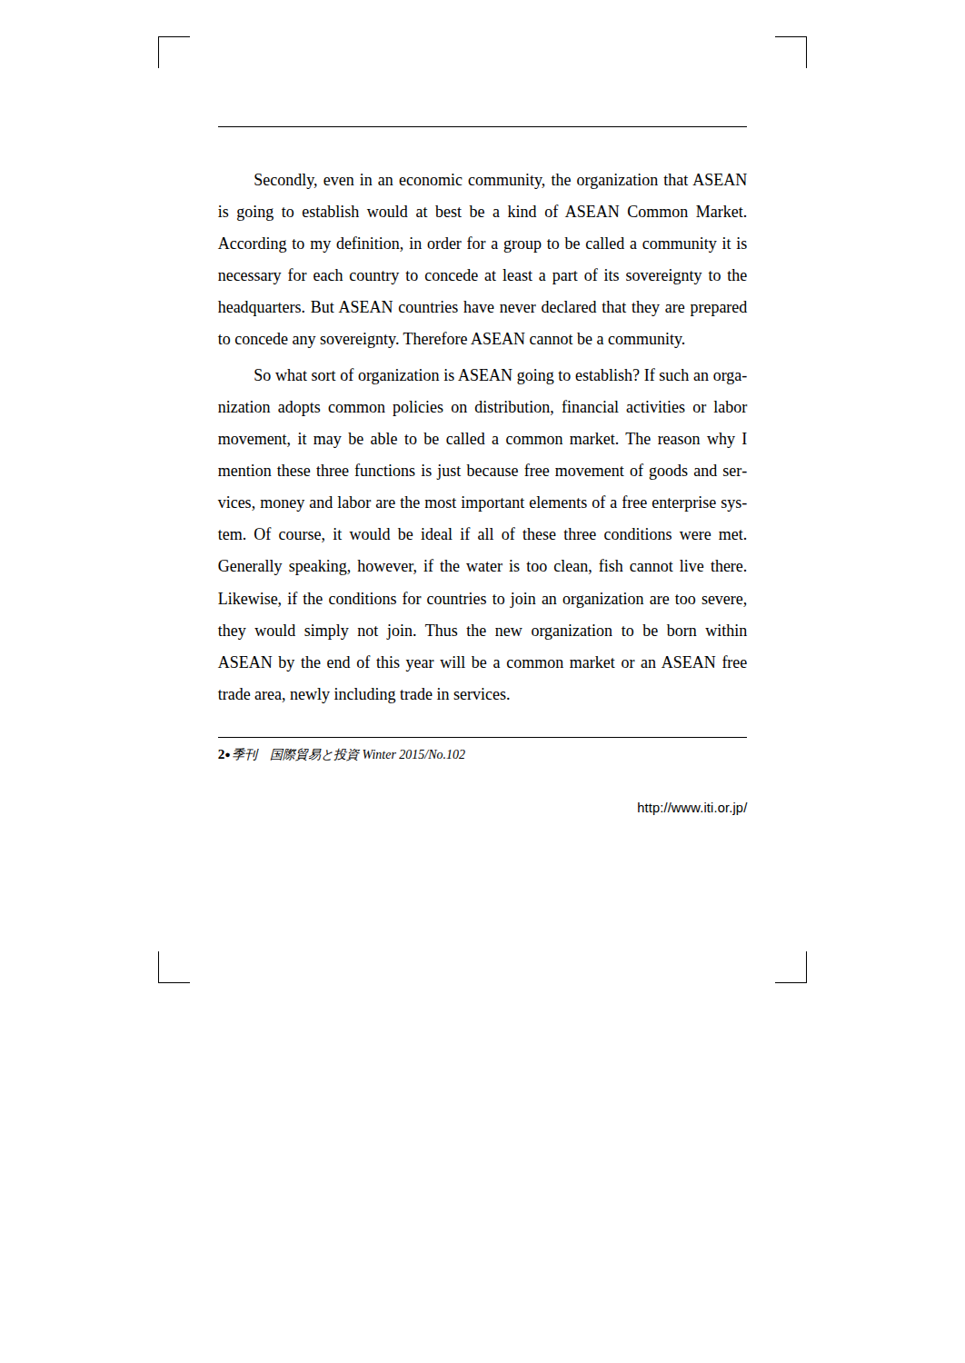Secondly, even in an economic community, the organization that ASEAN is going to establish would at best be a kind of ASEAN Common Market. According to my definition, in order for a group to be called a community it is necessary for each country to concede at least a part of its sovereignty to the headquarters. But ASEAN countries have never declared that they are prepared to concede any sovereignty. Therefore ASEAN cannot be a community.
So what sort of organization is ASEAN going to establish? If such an organization adopts common policies on distribution, financial activities or labor movement, it may be able to be called a common market. The reason why I mention these three functions is just because free movement of goods and services, money and labor are the most important elements of a free enterprise system. Of course, it would be ideal if all of these three conditions were met. Generally speaking, however, if the water is too clean, fish cannot live there. Likewise, if the conditions for countries to join an organization are too severe, they would simply not join. Thus the new organization to be born within ASEAN by the end of this year will be a common market or an ASEAN free trade area, newly including trade in services.
2●季刊　国際貿易と投資 Winter 2015/No.102
http://www.iti.or.jp/